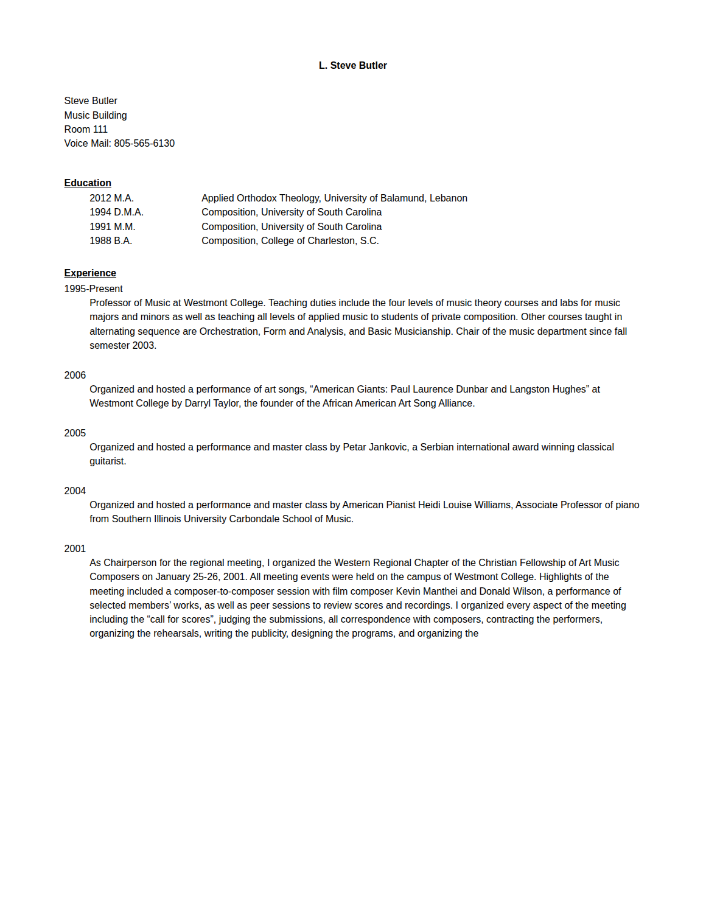L. Steve Butler
Steve Butler
Music Building
Room 111
Voice Mail: 805-565-6130
Education
| 2012 M.A. | Applied Orthodox Theology, University of Balamund, Lebanon |
| 1994 D.M.A. | Composition, University of South Carolina |
| 1991 M.M. | Composition, University of South Carolina |
| 1988 B.A. | Composition, College of Charleston, S.C. |
Experience
1995-Present
Professor of Music at Westmont College. Teaching duties include the four levels of music theory courses and labs for music majors and minors as well as teaching all levels of applied music to students of private composition. Other courses taught in alternating sequence are Orchestration, Form and Analysis, and Basic Musicianship. Chair of the music department since fall semester 2003.
2006
Organized and hosted a performance of art songs, “American Giants: Paul Laurence Dunbar and Langston Hughes” at Westmont College by Darryl Taylor, the founder of the African American Art Song Alliance.
2005
Organized and hosted a performance and master class by Petar Jankovic, a Serbian international award winning classical guitarist.
2004
Organized and hosted a performance and master class by American Pianist Heidi Louise Williams, Associate Professor of piano from Southern Illinois University Carbondale School of Music.
2001
As Chairperson for the regional meeting, I organized the Western Regional Chapter of the Christian Fellowship of Art Music Composers on January 25-26, 2001. All meeting events were held on the campus of Westmont College. Highlights of the meeting included a composer-to-composer session with film composer Kevin Manthei and Donald Wilson, a performance of selected members’ works, as well as peer sessions to review scores and recordings. I organized every aspect of the meeting including the “call for scores”, judging the submissions, all correspondence with composers, contracting the performers, organizing the rehearsals, writing the publicity, designing the programs, and organizing the